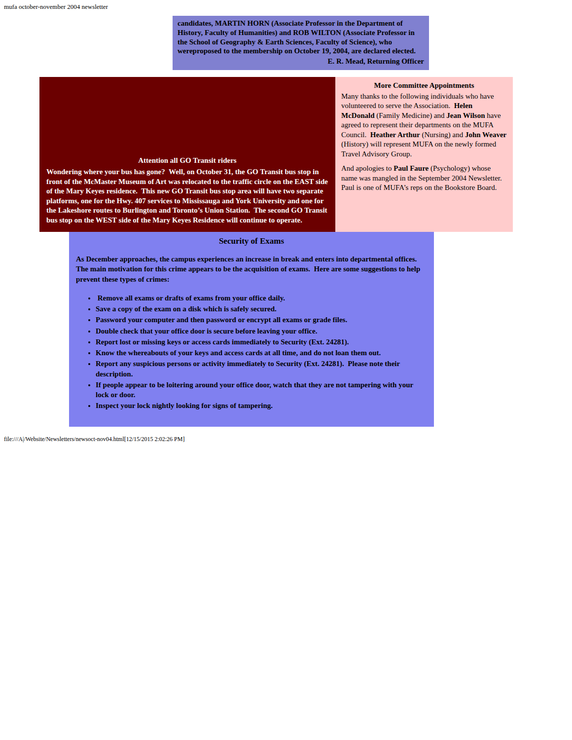mufa october-november 2004 newsletter
candidates, MARTIN HORN (Associate Professor in the Department of History, Faculty of Humanities) and ROB WILTON (Associate Professor in the School of Geography & Earth Sciences, Faculty of Science), who wereproposed to the membership on October 19, 2004, are declared elected.
E. R. Mead, Returning Officer
Attention all GO Transit riders
Wondering where your bus has gone? Well, on October 31, the GO Transit bus stop in front of the McMaster Museum of Art was relocated to the traffic circle on the EAST side of the Mary Keyes residence. This new GO Transit bus stop area will have two separate platforms, one for the Hwy. 407 services to Mississauga and York University and one for the Lakeshore routes to Burlington and Toronto’s Union Station. The second GO Transit bus stop on the WEST side of the Mary Keyes Residence will continue to operate.
More Committee Appointments
Many thanks to the following individuals who have volunteered to serve the Association. Helen McDonald (Family Medicine) and Jean Wilson have agreed to represent their departments on the MUFA Council. Heather Arthur (Nursing) and John Weaver (History) will represent MUFA on the newly formed Travel Advisory Group.
And apologies to Paul Faure (Psychology) whose name was mangled in the September 2004 Newsletter. Paul is one of MUFA’s reps on the Bookstore Board.
Security of Exams
As December approaches, the campus experiences an increase in break and enters into departmental offices. The main motivation for this crime appears to be the acquisition of exams. Here are some suggestions to help prevent these types of crimes:
Remove all exams or drafts of exams from your office daily.
Save a copy of the exam on a disk which is safely secured.
Password your computer and then password or encrypt all exams or grade files.
Double check that your office door is secure before leaving your office.
Report lost or missing keys or access cards immediately to Security (Ext. 24281).
Know the whereabouts of your keys and access cards at all time, and do not loan them out.
Report any suspicious persons or activity immediately to Security (Ext. 24281). Please note their description.
If people appear to be loitering around your office door, watch that they are not tampering with your lock or door.
Inspect your lock nightly looking for signs of tampering.
file:///A|/Website/Newsletters/newsoct-nov04.html[12/15/2015 2:02:26 PM]